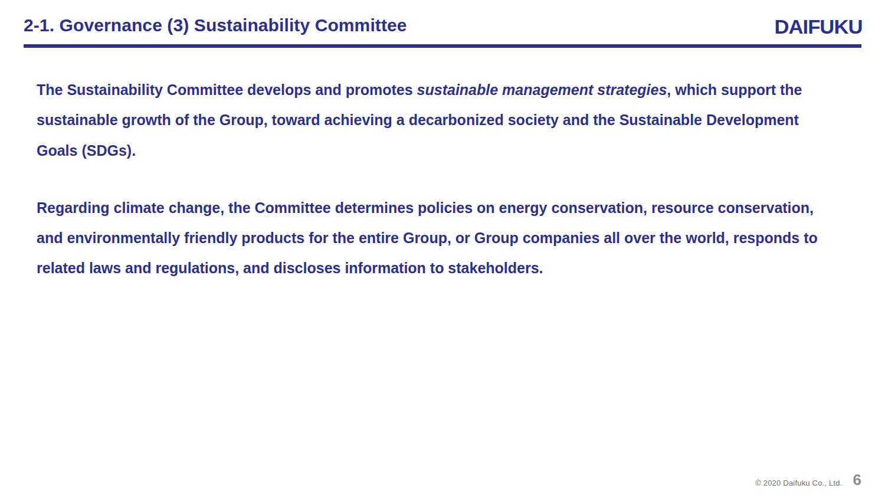2-1. Governance (3) Sustainability Committee
DAIFUKU
The Sustainability Committee develops and promotes sustainable management strategies, which support the sustainable growth of the Group, toward achieving a decarbonized society and the Sustainable Development Goals (SDGs).
Regarding climate change, the Committee determines policies on energy conservation, resource conservation, and environmentally friendly products for the entire Group, or Group companies all over the world, responds to related laws and regulations, and discloses information to stakeholders.
© 2020 Daifuku Co., Ltd. 6